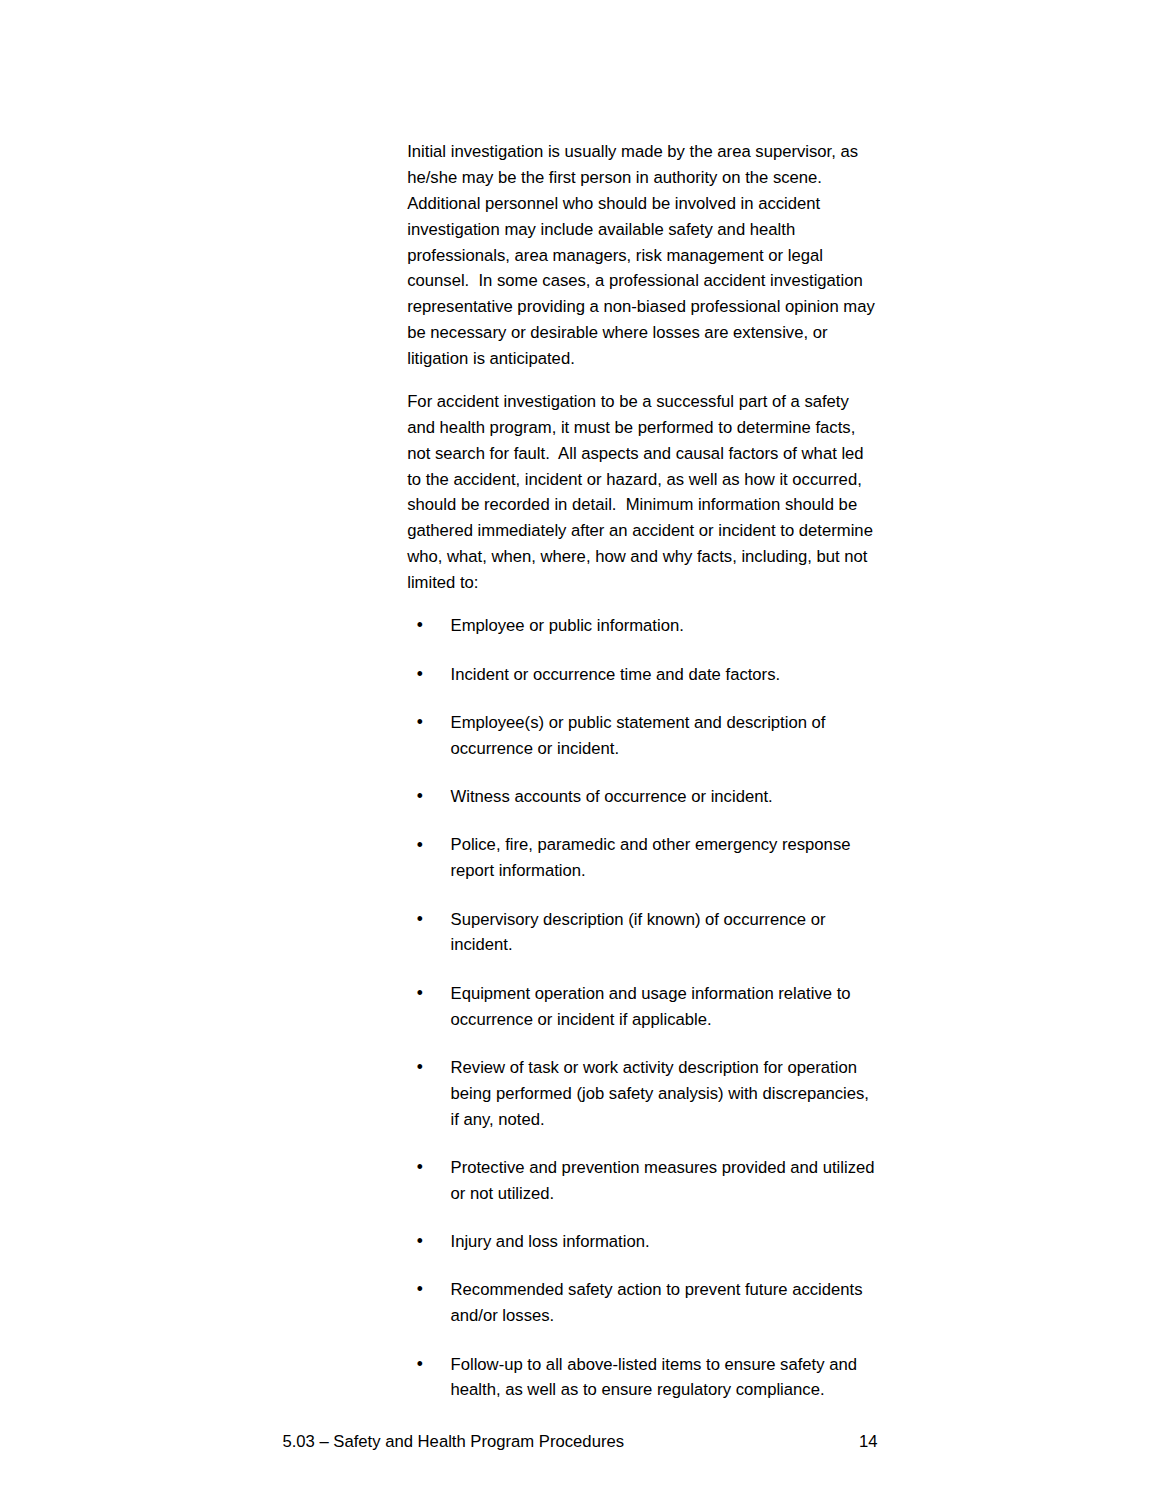Initial investigation is usually made by the area supervisor, as he/she may be the first person in authority on the scene. Additional personnel who should be involved in accident investigation may include available safety and health professionals, area managers, risk management or legal counsel. In some cases, a professional accident investigation representative providing a non-biased professional opinion may be necessary or desirable where losses are extensive, or litigation is anticipated.
For accident investigation to be a successful part of a safety and health program, it must be performed to determine facts, not search for fault. All aspects and causal factors of what led to the accident, incident or hazard, as well as how it occurred, should be recorded in detail. Minimum information should be gathered immediately after an accident or incident to determine who, what, when, where, how and why facts, including, but not limited to:
Employee or public information.
Incident or occurrence time and date factors.
Employee(s) or public statement and description of occurrence or incident.
Witness accounts of occurrence or incident.
Police, fire, paramedic and other emergency response report information.
Supervisory description (if known) of occurrence or incident.
Equipment operation and usage information relative to occurrence or incident if applicable.
Review of task or work activity description for operation being performed (job safety analysis) with discrepancies, if any, noted.
Protective and prevention measures provided and utilized or not utilized.
Injury and loss information.
Recommended safety action to prevent future accidents and/or losses.
Follow-up to all above-listed items to ensure safety and health, as well as to ensure regulatory compliance.
5.03 – Safety and Health Program Procedures 14